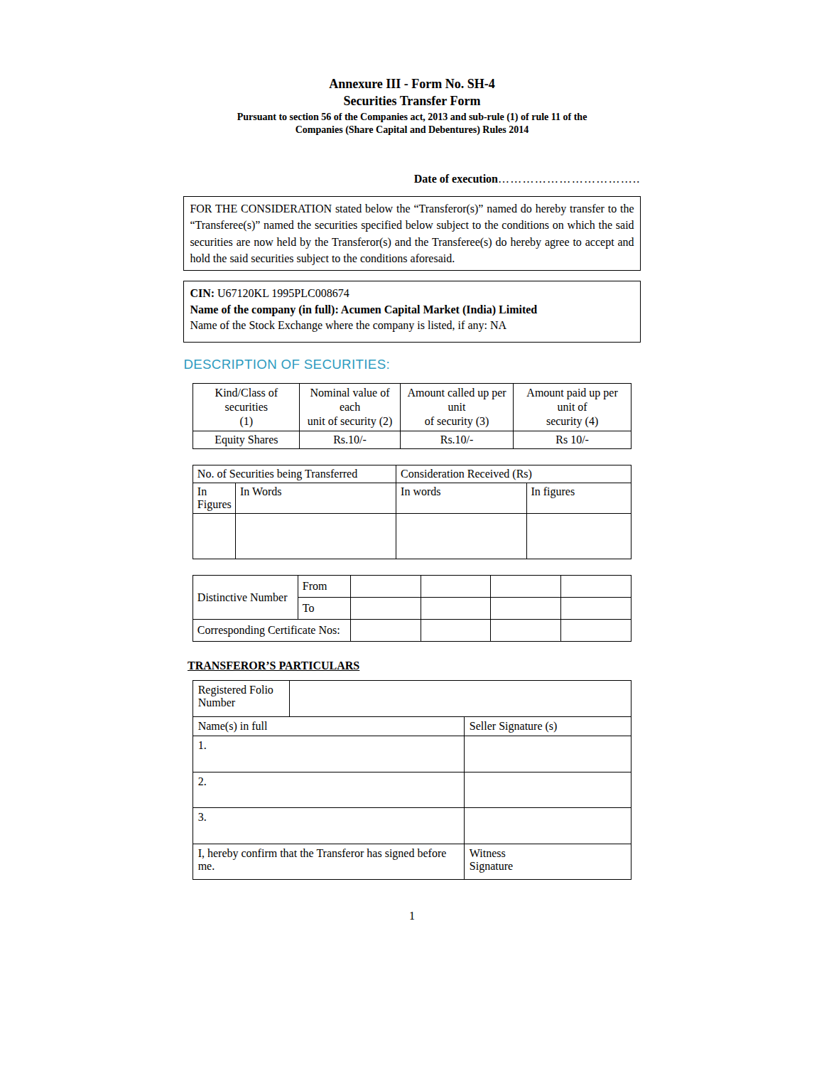Annexure III - Form No. SH-4
Securities Transfer Form
Pursuant to section 56 of the Companies act, 2013 and sub-rule (1) of rule 11 of the
Companies (Share Capital and Debentures) Rules 2014
Date of execution……………………………..
FOR THE CONSIDERATION stated below the “Transferor(s)” named do hereby transfer to the “Transferee(s)” named the securities specified below subject to the conditions on which the said securities are now held by the Transferor(s) and the Transferee(s) do hereby agree to accept and hold the said securities subject to the conditions aforesaid.
CIN: U67120KL 1995PLC008674
Name of the company (in full): Acumen Capital Market (India) Limited
Name of the Stock Exchange where the company is listed, if any: NA
DESCRIPTION OF SECURITIES:
| Kind/Class of securities (1) | Nominal value of each unit of security (2) | Amount called up per unit of security (3) | Amount paid up per unit of security (4) |
| --- | --- | --- | --- |
| Equity Shares | Rs.10/- | Rs.10/- | Rs 10/- |
| No. of Securities being Transferred | Consideration Received (Rs) |
| In Figures | In Words | In words | In figures |
| Distinctive Number | From | | | | |
| To | | | | |
| Corresponding Certificate Nos: | | | | |
TRANSFEROR’S PARTICULARS
| Registered Folio Number | |
| Name(s) in full | Seller Signature (s) |
| 1. | |
| 2. | |
| 3. | |
| I, hereby confirm that the Transferor has signed before me. | Witness Signature |
1